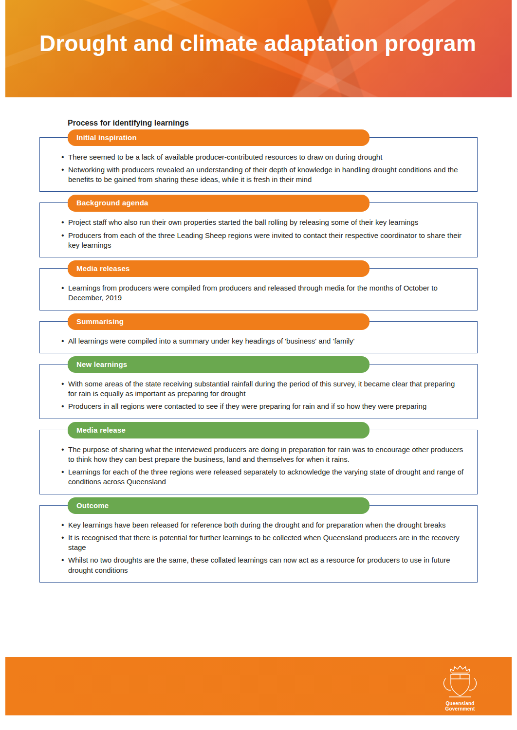Drought and climate adaptation program
Process for identifying learnings
Initial inspiration
There seemed to be a lack of available producer-contributed resources to draw on during drought
Networking with producers revealed an understanding of their depth of knowledge in handling drought conditions and the benefits to be gained from sharing these ideas, while it is fresh in their mind
Background agenda
Project staff who also run their own properties started the ball rolling by releasing some of their key learnings
Producers from each of the three Leading Sheep regions were invited to contact their respective coordinator to share their key learnings
Media releases
Learnings from producers were compiled from producers and released through media for the months of October to December, 2019
Summarising
All learnings were compiled into a summary under key headings of 'business' and 'family'
New learnings
With some areas of the state receiving substantial rainfall during the period of this survey, it became clear that preparing for rain is equally as important as preparing for drought
Producers in all regions were contacted to see if they were preparing for rain and if so how they were preparing
Media release
The purpose of sharing what the interviewed producers are doing in preparation for rain was to encourage other producers to think how they can best prepare the business, land and themselves for when it rains.
Learnings for each of the three regions were released separately to acknowledge the varying state of drought and range of conditions across Queensland
Outcome
Key learnings have been released for reference both during the drought and for preparation when the drought breaks
It is recognised that there is potential for further learnings to be collected when Queensland producers are in the recovery stage
Whilst no two droughts are the same, these collated learnings can now act as a resource for producers to use in future drought conditions
Queensland
Government